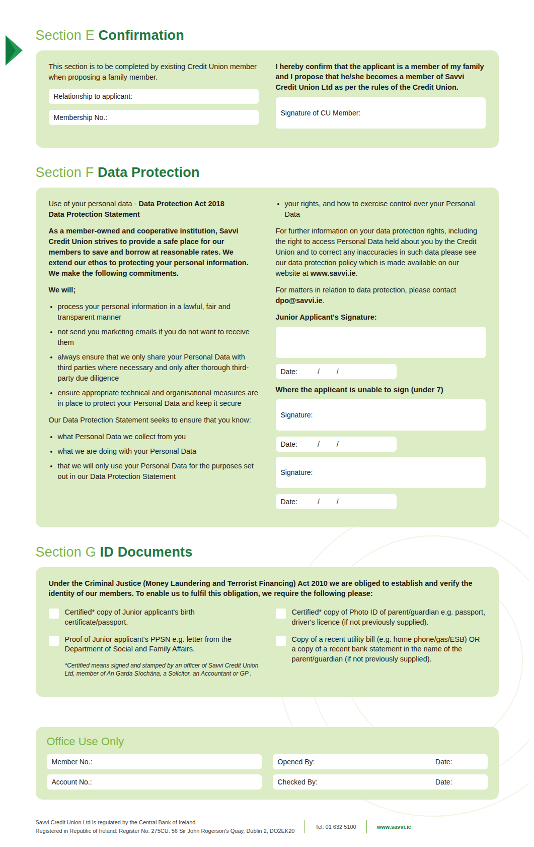Section E Confirmation
This section is to be completed by existing Credit Union member when proposing a family member.
Relationship to applicant:
Membership No.:
I hereby confirm that the applicant is a member of my family and I propose that he/she becomes a member of Savvi Credit Union Ltd as per the rules of the Credit Union.
Signature of CU Member:
Section F Data Protection
Use of your personal data - Data Protection Act 2018
Data Protection Statement
As a member-owned and cooperative institution, Savvi Credit Union strives to provide a safe place for our members to save and borrow at reasonable rates. We extend our ethos to protecting your personal information. We make the following commitments.
We will;
process your personal information in a lawful, fair and transparent manner
not send you marketing emails if you do not want to receive them
always ensure that we only share your Personal Data with third parties where necessary and only after thorough third-party due diligence
ensure appropriate technical and organisational measures are in place to protect your Personal Data and keep it secure
Our Data Protection Statement seeks to ensure that you know:
what Personal Data we collect from you
what we are doing with your Personal Data
that we will only use your Personal Data for the purposes set out in our Data Protection Statement
your rights, and how to exercise control over your Personal Data
For further information on your data protection rights, including the right to access Personal Data held about you by the Credit Union and to correct any inaccuracies in such data please see our data protection policy which is made available on our website at www.savvi.ie.
For matters in relation to data protection, please contact dpo@savvi.ie.
Junior Applicant's Signature:
Date://
Where the applicant is unable to sign (under 7)
Signature:
Date://
Signature:
Date://
Section G ID Documents
Under the Criminal Justice (Money Laundering and Terrorist Financing) Act 2010 we are obliged to establish and verify the identity of our members. To enable us to fulfil this obligation, we require the following please:
Certified* copy of Junior applicant's birth certificate/passport.
Proof of Junior applicant's PPSN e.g. letter from the Department of Social and Family Affairs.
*Certified means signed and stamped by an officer of Savvi Credit Union Ltd, member of An Garda Síochána, a Solicitor, an Accountant or GP .
Certified* copy of Photo ID of parent/guardian e.g. passport, driver's licence (if not previously supplied).
Copy of a recent utility bill (e.g. home phone/gas/ESB) OR a copy of a recent bank statement in the name of the parent/guardian (if not previously supplied).
Office Use Only
Member No.:
Opened By: Date:
Account No.:
Checked By: Date:
Savvi Credit Union Ltd is regulated by the Central Bank of Ireland.
Registered in Republic of Ireland: Register No. 275CU. 56 Sir John Rogerson's Quay, Dublin 2, DO2EK20
Tel: 01 632 5100
www.savvi.ie